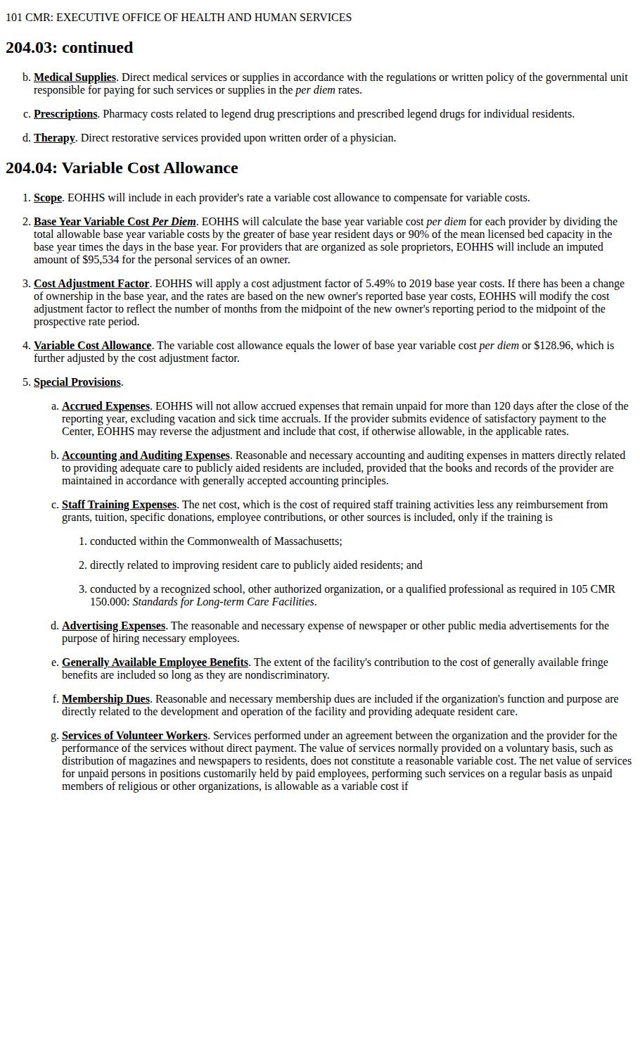101 CMR: EXECUTIVE OFFICE OF HEALTH AND HUMAN SERVICES
204.03: continued
Medical Supplies. Direct medical services or supplies in accordance with the regulations or written policy of the governmental unit responsible for paying for such services or supplies in the per diem rates.
Prescriptions. Pharmacy costs related to legend drug prescriptions and prescribed legend drugs for individual residents.
Therapy. Direct restorative services provided upon written order of a physician.
204.04: Variable Cost Allowance
Scope. EOHHS will include in each provider's rate a variable cost allowance to compensate for variable costs.
Base Year Variable Cost Per Diem. EOHHS will calculate the base year variable cost per diem for each provider by dividing the total allowable base year variable costs by the greater of base year resident days or 90% of the mean licensed bed capacity in the base year times the days in the base year. For providers that are organized as sole proprietors, EOHHS will include an imputed amount of $95,534 for the personal services of an owner.
Cost Adjustment Factor. EOHHS will apply a cost adjustment factor of 5.49% to 2019 base year costs. If there has been a change of ownership in the base year, and the rates are based on the new owner's reported base year costs, EOHHS will modify the cost adjustment factor to reflect the number of months from the midpoint of the new owner's reporting period to the midpoint of the prospective rate period.
Variable Cost Allowance. The variable cost allowance equals the lower of base year variable cost per diem or $128.96, which is further adjusted by the cost adjustment factor.
Special Provisions.
Accrued Expenses. EOHHS will not allow accrued expenses that remain unpaid for more than 120 days after the close of the reporting year, excluding vacation and sick time accruals. If the provider submits evidence of satisfactory payment to the Center, EOHHS may reverse the adjustment and include that cost, if otherwise allowable, in the applicable rates.
Accounting and Auditing Expenses. Reasonable and necessary accounting and auditing expenses in matters directly related to providing adequate care to publicly aided residents are included, provided that the books and records of the provider are maintained in accordance with generally accepted accounting principles.
Staff Training Expenses. The net cost, which is the cost of required staff training activities less any reimbursement from grants, tuition, specific donations, employee contributions, or other sources is included, only if the training is
conducted within the Commonwealth of Massachusetts;
directly related to improving resident care to publicly aided residents; and
conducted by a recognized school, other authorized organization, or a qualified professional as required in 105 CMR 150.000: Standards for Long-term Care Facilities.
Advertising Expenses. The reasonable and necessary expense of newspaper or other public media advertisements for the purpose of hiring necessary employees.
Generally Available Employee Benefits. The extent of the facility's contribution to the cost of generally available fringe benefits are included so long as they are nondiscriminatory.
Membership Dues. Reasonable and necessary membership dues are included if the organization's function and purpose are directly related to the development and operation of the facility and providing adequate resident care.
Services of Volunteer Workers. Services performed under an agreement between the organization and the provider for the performance of the services without direct payment. The value of services normally provided on a voluntary basis, such as distribution of magazines and newspapers to residents, does not constitute a reasonable variable cost. The net value of services for unpaid persons in positions customarily held by paid employees, performing such services on a regular basis as unpaid members of religious or other organizations, is allowable as a variable cost if